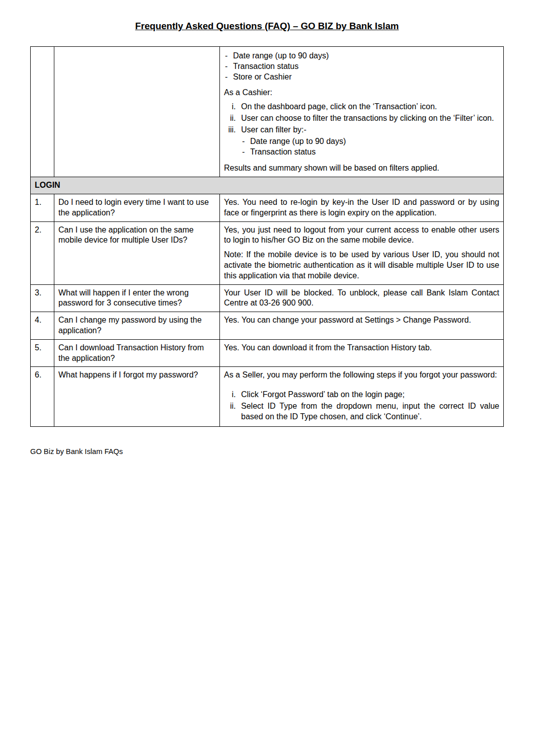Frequently Asked Questions (FAQ) – GO BIZ by Bank Islam
| | | Date range (up to 90 days) Transaction status Store or Cashier As a Cashier: On the dashboard page, click on the ‘Transaction’ icon. User can choose to filter the transactions by clicking on the ‘Filter’ icon. User can filter by:- Date range (up to 90 days) Transaction status Results and summary shown will be based on filters applied. |
| LOGIN |
| 1. | Do I need to login every time I want to use the application? | Yes. You need to re-login by key-in the User ID and password or by using face or fingerprint as there is login expiry on the application. |
| 2. | Can I use the application on the same mobile device for multiple User IDs? | Yes, you just need to logout from your current access to enable other users to login to his/her GO Biz on the same mobile device. Note: If the mobile device is to be used by various User ID, you should not activate the biometric authentication as it will disable multiple User ID to use this application via that mobile device. |
| 3. | What will happen if I enter the wrong password for 3 consecutive times? | Your User ID will be blocked. To unblock, please call Bank Islam Contact Centre at 03-26 900 900. |
| 4. | Can I change my password by using the application? | Yes. You can change your password at Settings > Change Password. |
| 5. | Can I download Transaction History from the application? | Yes. You can download it from the Transaction History tab. |
| 6. | What happens if I forgot my password? | As a Seller, you may perform the following steps if you forgot your password: Click ‘Forgot Password’ tab on the login page; Select ID Type from the dropdown menu, input the correct ID value based on the ID Type chosen, and click ‘Continue’. |
GO Biz by Bank Islam FAQs